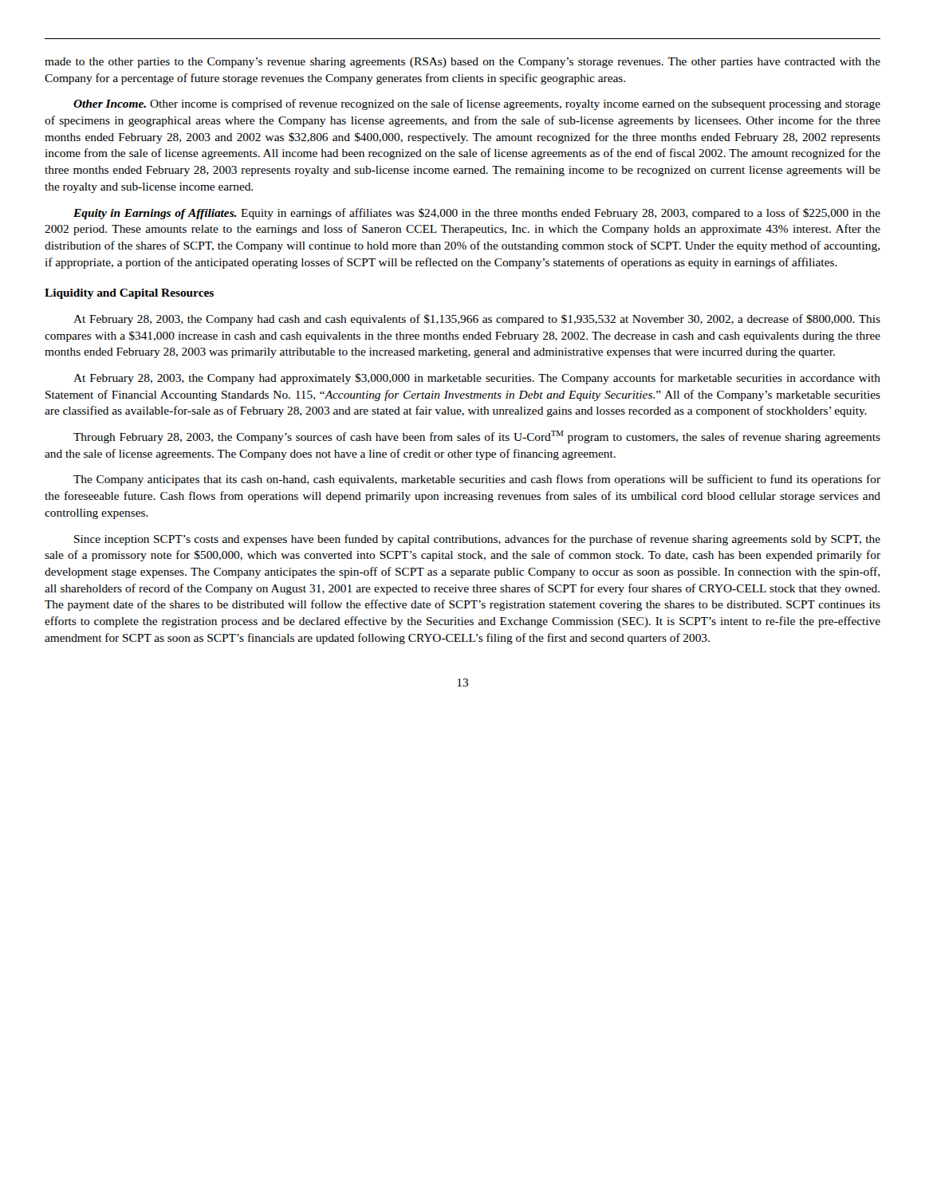made to the other parties to the Company’s revenue sharing agreements (RSAs) based on the Company’s storage revenues. The other parties have contracted with the Company for a percentage of future storage revenues the Company generates from clients in specific geographic areas.
Other Income. Other income is comprised of revenue recognized on the sale of license agreements, royalty income earned on the subsequent processing and storage of specimens in geographical areas where the Company has license agreements, and from the sale of sub-license agreements by licensees. Other income for the three months ended February 28, 2003 and 2002 was $32,806 and $400,000, respectively. The amount recognized for the three months ended February 28, 2002 represents income from the sale of license agreements. All income had been recognized on the sale of license agreements as of the end of fiscal 2002. The amount recognized for the three months ended February 28, 2003 represents royalty and sub-license income earned. The remaining income to be recognized on current license agreements will be the royalty and sub-license income earned.
Equity in Earnings of Affiliates. Equity in earnings of affiliates was $24,000 in the three months ended February 28, 2003, compared to a loss of $225,000 in the 2002 period. These amounts relate to the earnings and loss of Saneron CCEL Therapeutics, Inc. in which the Company holds an approximate 43% interest. After the distribution of the shares of SCPT, the Company will continue to hold more than 20% of the outstanding common stock of SCPT. Under the equity method of accounting, if appropriate, a portion of the anticipated operating losses of SCPT will be reflected on the Company’s statements of operations as equity in earnings of affiliates.
Liquidity and Capital Resources
At February 28, 2003, the Company had cash and cash equivalents of $1,135,966 as compared to $1,935,532 at November 30, 2002, a decrease of $800,000. This compares with a $341,000 increase in cash and cash equivalents in the three months ended February 28, 2002. The decrease in cash and cash equivalents during the three months ended February 28, 2003 was primarily attributable to the increased marketing, general and administrative expenses that were incurred during the quarter.
At February 28, 2003, the Company had approximately $3,000,000 in marketable securities. The Company accounts for marketable securities in accordance with Statement of Financial Accounting Standards No. 115, “Accounting for Certain Investments in Debt and Equity Securities.” All of the Company’s marketable securities are classified as available-for-sale as of February 28, 2003 and are stated at fair value, with unrealized gains and losses recorded as a component of stockholders’ equity.
Through February 28, 2003, the Company’s sources of cash have been from sales of its U-CordTM program to customers, the sales of revenue sharing agreements and the sale of license agreements. The Company does not have a line of credit or other type of financing agreement.
The Company anticipates that its cash on-hand, cash equivalents, marketable securities and cash flows from operations will be sufficient to fund its operations for the foreseeable future. Cash flows from operations will depend primarily upon increasing revenues from sales of its umbilical cord blood cellular storage services and controlling expenses.
Since inception SCPT’s costs and expenses have been funded by capital contributions, advances for the purchase of revenue sharing agreements sold by SCPT, the sale of a promissory note for $500,000, which was converted into SCPT’s capital stock, and the sale of common stock. To date, cash has been expended primarily for development stage expenses. The Company anticipates the spin-off of SCPT as a separate public Company to occur as soon as possible. In connection with the spin-off, all shareholders of record of the Company on August 31, 2001 are expected to receive three shares of SCPT for every four shares of CRYO-CELL stock that they owned. The payment date of the shares to be distributed will follow the effective date of SCPT’s registration statement covering the shares to be distributed. SCPT continues its efforts to complete the registration process and be declared effective by the Securities and Exchange Commission (SEC). It is SCPT’s intent to re-file the pre-effective amendment for SCPT as soon as SCPT’s financials are updated following CRYO-CELL’s filing of the first and second quarters of 2003.
13